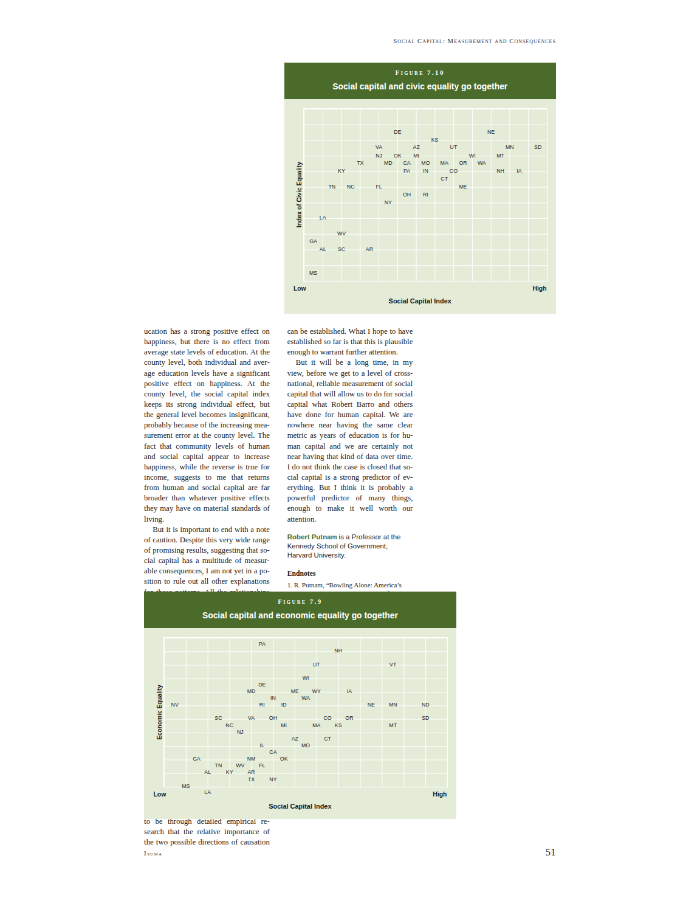Social Capital: Measurement and Consequences
Figure 7.10
Social capital and civic equality go together
Index of Civic Equality
DE KS NE VA AZ UT MN WI MT SD TX NJ OK MI OR MD CA MO MA CO WA NH IA KY PA IN CT TN NC FL OH RI ME NY LA WV GA AL SC AR MS
Low
High
Social Capital Index
ucation has a strong positive effect on happiness, but there is no effect from average state levels of education. At the county level, both individual and average education levels have a significant positive effect on happiness. At the county level, the social capital index keeps its strong individual effect, but the general level becomes insignificant, probably because of the increasing measurement error at the county level. The fact that community levels of human and social capital appear to increase happiness, while the reverse is true for income, suggests to me that returns from human and social capital are far broader than whatever positive effects they may have on material standards of living.
But it is important to end with a note of caution. Despite this very wide range of promising results, suggesting that social capital has a multitude of measurable consequences, I am not yet in a position to rule out all other explanations for these patterns. All the relationships in American states that I have shown are quite robust, in the normal statistical sense, that is they do not depend on which particular measure or which particular year you use. Moreover, virtually all these state-level studies are consistent with individual- and community-level studies by other researchers. However, we are in the early days of this research. We have got to pummel a lot of different datasets. We must look at lots of micro-level data, not just at the very aggregated level of states. We must also compare data across countries, and we have to do experimental work.
In many of my examples, one could reverse the arrow of the effects of social capital, and tell a story where the arrow runs to social capital instead of from social capital. In the end, it is only going to be through detailed empirical research that the relative importance of the two possible directions of causation can be established. What I hope to have established so far is that this is plausible enough to warrant further attention.
But it will be a long time, in my view, before we get to a level of cross-national, reliable measurement of social capital that will allow us to do for social capital what Robert Barro and others have done for human capital. We are nowhere near having the same clear metric as years of education is for human capital and we are certainly not near having that kind of data over time. I do not think the case is closed that social capital is a strong predictor of everything. But I think it is probably a powerful predictor of many things, enough to make it well worth our attention.
Robert Putnam is a Professor at the Kennedy School of Government, Harvard University.
Endnotes
1. R. Putnam, “Bowling Alone: America’s Declining Social Capital,” Journal of Democracy, Vol. 6, no. 1 (1995), pp. 65-78.
2. R. Putnam, Bowling Alone: The Collapse and Revival of American Community (New York: Simon and Schuster, 2000).
Figure 7.9
Social capital and economic equality go together
Economic Equality
PA NH UT VT WI DE ME WY MD IN WA IA NV RI ID NE MN ND SC VA OH CO OR SD NC MI MA KS MT NJ AZ CT MO IL CA NM OK GA TN WV FL AR AL KY TX NY MS LA
Low
High
Social Capital Index
Isuma
51